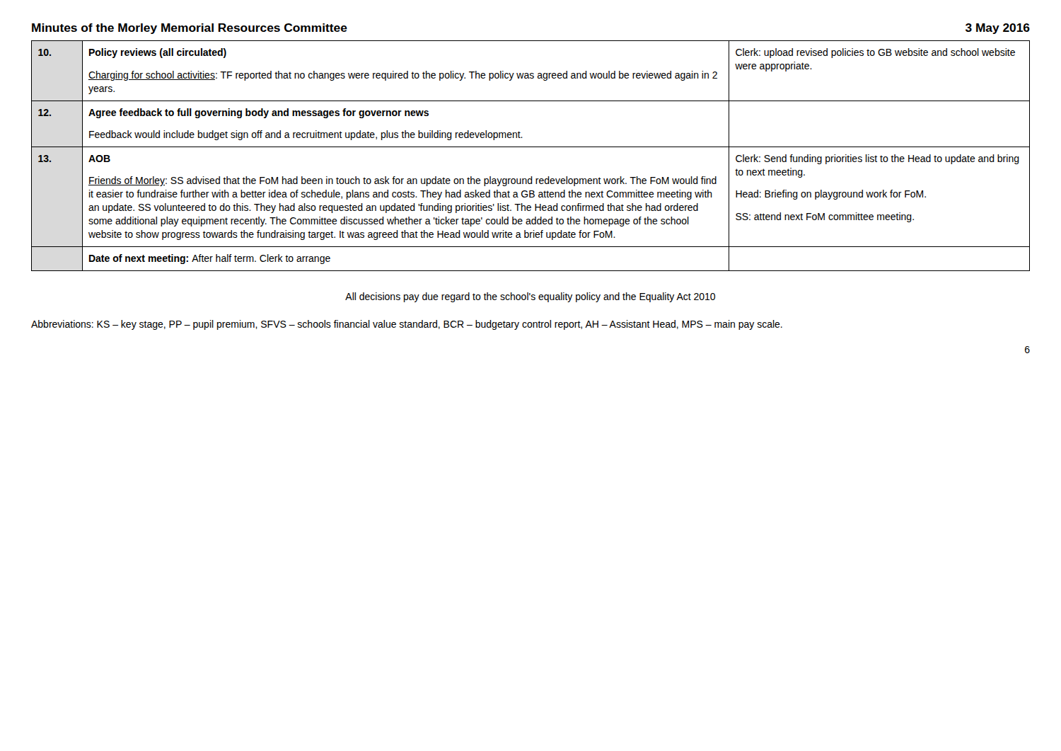Minutes of the Morley Memorial Resources Committee 3 May 2016
| 10. | Policy reviews (all circulated) Charging for school activities : TF reported that no changes were required to the policy. The policy was agreed and would be reviewed again in 2 years. | Clerk: upload revised policies to GB website and school website were appropriate. |
| 12. | Agree feedback to full governing body and messages for governor news Feedback would include budget sign off and a recruitment update, plus the building redevelopment. | |
| 13. | AOB Friends of Morley : SS advised that the FoM had been in touch to ask for an update on the playground redevelopment work. The FoM would find it easier to fundraise further with a better idea of schedule, plans and costs. They had asked that a GB attend the next Committee meeting with an update. SS volunteered to do this. They had also requested an updated 'funding priorities' list. The Head confirmed that she had ordered some additional play equipment recently. The Committee discussed whether a 'ticker tape' could be added to the homepage of the school website to show progress towards the fundraising target. It was agreed that the Head would write a brief update for FoM. | Clerk: Send funding priorities list to the Head to update and bring to next meeting. Head: Briefing on playground work for FoM. SS: attend next FoM committee meeting. |
| | Date of next meeting: After half term. Clerk to arrange | |
All decisions pay due regard to the school's equality policy and the Equality Act 2010
Abbreviations: KS – key stage, PP – pupil premium, SFVS – schools financial value standard, BCR – budgetary control report, AH – Assistant Head, MPS – main pay scale.
6